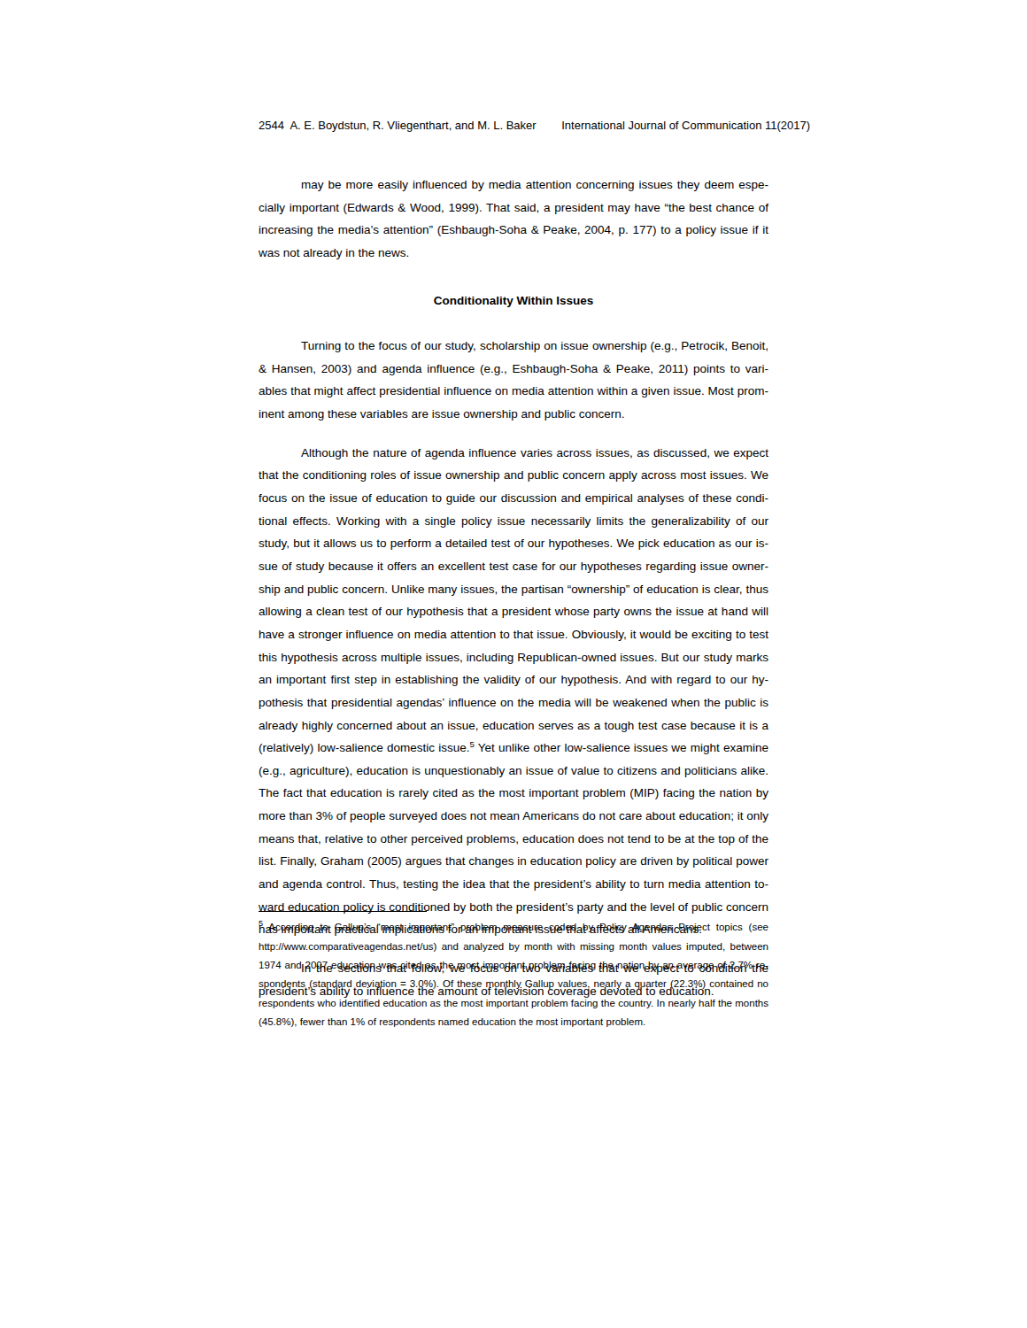2544 A. E. Boydstun, R. Vliegenthart, and M. L. Baker International Journal of Communication 11(2017)
may be more easily influenced by media attention concerning issues they deem especially important (Edwards & Wood, 1999). That said, a president may have “the best chance of increasing the media’s attention” (Eshbaugh-Soha & Peake, 2004, p. 177) to a policy issue if it was not already in the news.
Conditionality Within Issues
Turning to the focus of our study, scholarship on issue ownership (e.g., Petrocik, Benoit, & Hansen, 2003) and agenda influence (e.g., Eshbaugh-Soha & Peake, 2011) points to variables that might affect presidential influence on media attention within a given issue. Most prominent among these variables are issue ownership and public concern.
Although the nature of agenda influence varies across issues, as discussed, we expect that the conditioning roles of issue ownership and public concern apply across most issues. We focus on the issue of education to guide our discussion and empirical analyses of these conditional effects. Working with a single policy issue necessarily limits the generalizability of our study, but it allows us to perform a detailed test of our hypotheses. We pick education as our issue of study because it offers an excellent test case for our hypotheses regarding issue ownership and public concern. Unlike many issues, the partisan “ownership” of education is clear, thus allowing a clean test of our hypothesis that a president whose party owns the issue at hand will have a stronger influence on media attention to that issue. Obviously, it would be exciting to test this hypothesis across multiple issues, including Republican-owned issues. But our study marks an important first step in establishing the validity of our hypothesis. And with regard to our hypothesis that presidential agendas’ influence on the media will be weakened when the public is already highly concerned about an issue, education serves as a tough test case because it is a (relatively) low-salience domestic issue.5 Yet unlike other low-salience issues we might examine (e.g., agriculture), education is unquestionably an issue of value to citizens and politicians alike. The fact that education is rarely cited as the most important problem (MIP) facing the nation by more than 3% of people surveyed does not mean Americans do not care about education; it only means that, relative to other perceived problems, education does not tend to be at the top of the list. Finally, Graham (2005) argues that changes in education policy are driven by political power and agenda control. Thus, testing the idea that the president’s ability to turn media attention toward education policy is conditioned by both the president’s party and the level of public concern has important practical implications for an important issue that affects all Americans.
In the sections that follow, we focus on two variables that we expect to condition the president’s ability to influence the amount of television coverage devoted to education.
5 According to Gallup’s “most important” problem measure coded by Policy Agendas Project topics (see http://www.comparativeagendas.net/us) and analyzed by month with missing month values imputed, between 1974 and 2007 education was cited as the most important problem facing the nation by an average of 2.7% respondents (standard deviation = 3.0%). Of these monthly Gallup values, nearly a quarter (22.3%) contained no respondents who identified education as the most important problem facing the country. In nearly half the months (45.8%), fewer than 1% of respondents named education the most important problem.